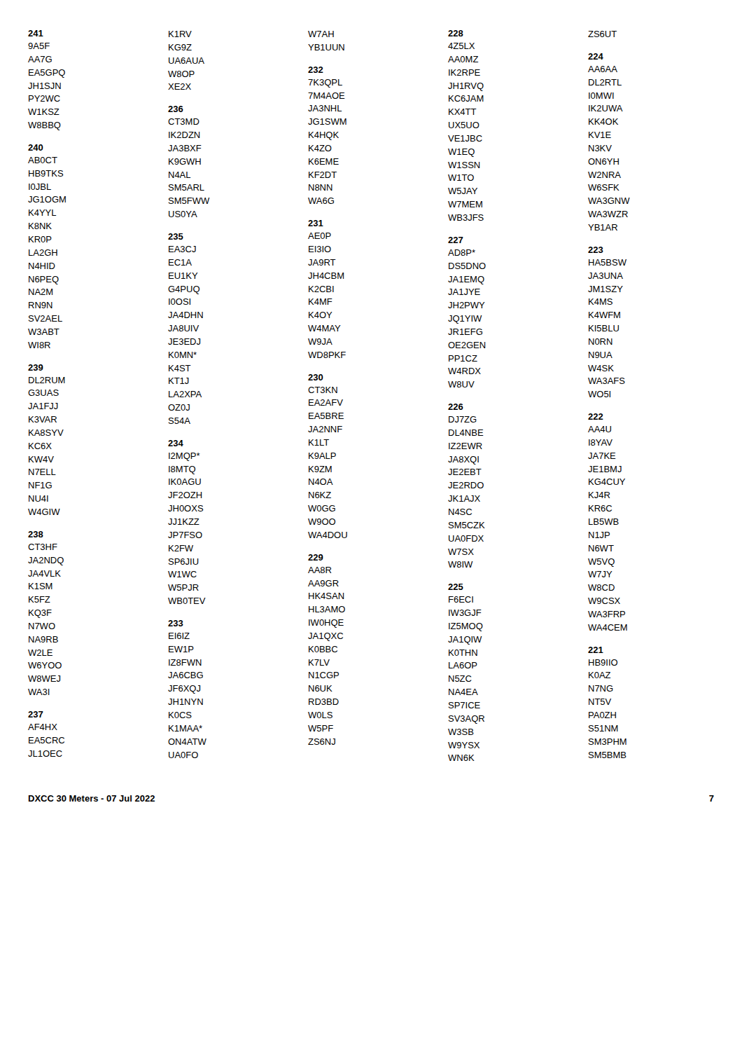241
9A5F
AA7G
EA5GPQ
JH1SJN
PY2WC
W1KSZ
W8BBQ
240
AB0CT
HB9TKS
I0JBL
JG1OGM
K4YYL
K8NK
KR0P
LA2GH
N4HID
N6PEQ
NA2M
RN9N
SV2AEL
W3ABT
WI8R
239
DL2RUM
G3UAS
JA1FJJ
K3VAR
KA8SYV
KC6X
KW4V
N7ELL
NF1G
NU4I
W4GIW
238
CT3HF
JA2NDQ
JA4VLK
K1SM
K5FZ
KQ3F
N7WO
NA9RB
W2LE
W6YOO
W8WEJ
WA3I
237
AF4HX
EA5CRC
JL1OEC
K1RV
KG9Z
UA6AUA
W8OP
XE2X
236
CT3MD
IK2DZN
JA3BXF
K9GWH
N4AL
SM5ARL
SM5FWW
US0YA
235
EA3CJ
EC1A
EU1KY
G4PUQ
I0OSI
JA4DHN
JA8UIV
JE3EDJ
K0MN*
K4ST
KT1J
LA2XPA
OZ0J
S54A
234
I2MQP*
I8MTQ
IK0AGU
JF2OZH
JH0OXS
JJ1KZZ
JP7FSO
K2FW
SP6JIU
W1WC
W5PJR
WB0TEV
233
EI6IZ
EW1P
IZ8FWN
JA6CBG
JF6XQJ
JH1NYN
K0CS
K1MAA*
ON4ATW
UA0FO
W7AH
YB1UUN
232
7K3QPL
7M4AOE
JA3NHL
JG1SWM
K4HQK
K4ZO
K6EME
KF2DT
N8NN
WA6G
231
AE0P
EI3IO
JA9RT
JH4CBM
K2CBI
K4MF
K4OY
W4MAY
W9JA
WD8PKF
230
CT3KN
EA2AFV
EA5BRE
JA2NNF
K1LT
K9ALP
K9ZM
N4OA
N6KZ
W0GG
W9OO
WA4DOU
229
AA8R
AA9GR
HK4SAN
HL3AMO
IW0HQE
JA1QXC
K0BBC
K7LV
N1CGP
N6UK
RD3BD
W0LS
W5PF
ZS6NJ
228
4Z5LX
AA0MZ
IK2RPE
JH1RVQ
KC6JAM
KX4TT
UX5UO
VE1JBC
W1EQ
W1SSN
W1TO
W5JAY
W7MEM
WB3JFS
227
AD8P*
DS5DNO
JA1EMQ
JA1JYE
JH2PWY
JQ1YIW
JR1EFG
OE2GEN
PP1CZ
W4RDX
W8UV
226
DJ7ZG
DL4NBE
IZ2EWR
JA8XQI
JE2EBT
JE2RDO
JK1AJX
N4SC
SM5CZK
UA0FDX
W7SX
W8IW
225
F6ECI
IW3GJF
IZ5MOQ
JA1QIW
K0THN
LA6OP
N5ZC
NA4EA
SP7ICE
SV3AQR
W3SB
W9YSX
WN6K
ZS6UT
224
AA6AA
DL2RTL
I0MWI
IK2UWA
KK4OK
KV1E
N3KV
ON6YH
W2NRA
W6SFK
WA3GNW
WA3WZR
YB1AR
223
HA5BSW
JA3UNA
JM1SZY
K4MS
K4WFM
KI5BLU
N0RN
N9UA
W4SK
WA3AFS
WO5I
222
AA4U
I8YAV
JA7KE
JE1BMJ
KG4CUY
KJ4R
KR6C
LB5WB
N1JP
N6WT
W5VQ
W7JY
W8CD
W9CSX
WA3FRP
WA4CEM
221
HB9IIO
K0AZ
N7NG
NT5V
PA0ZH
S51NM
SM3PHM
SM5BMB
DXCC 30 Meters - 07 Jul 2022 7